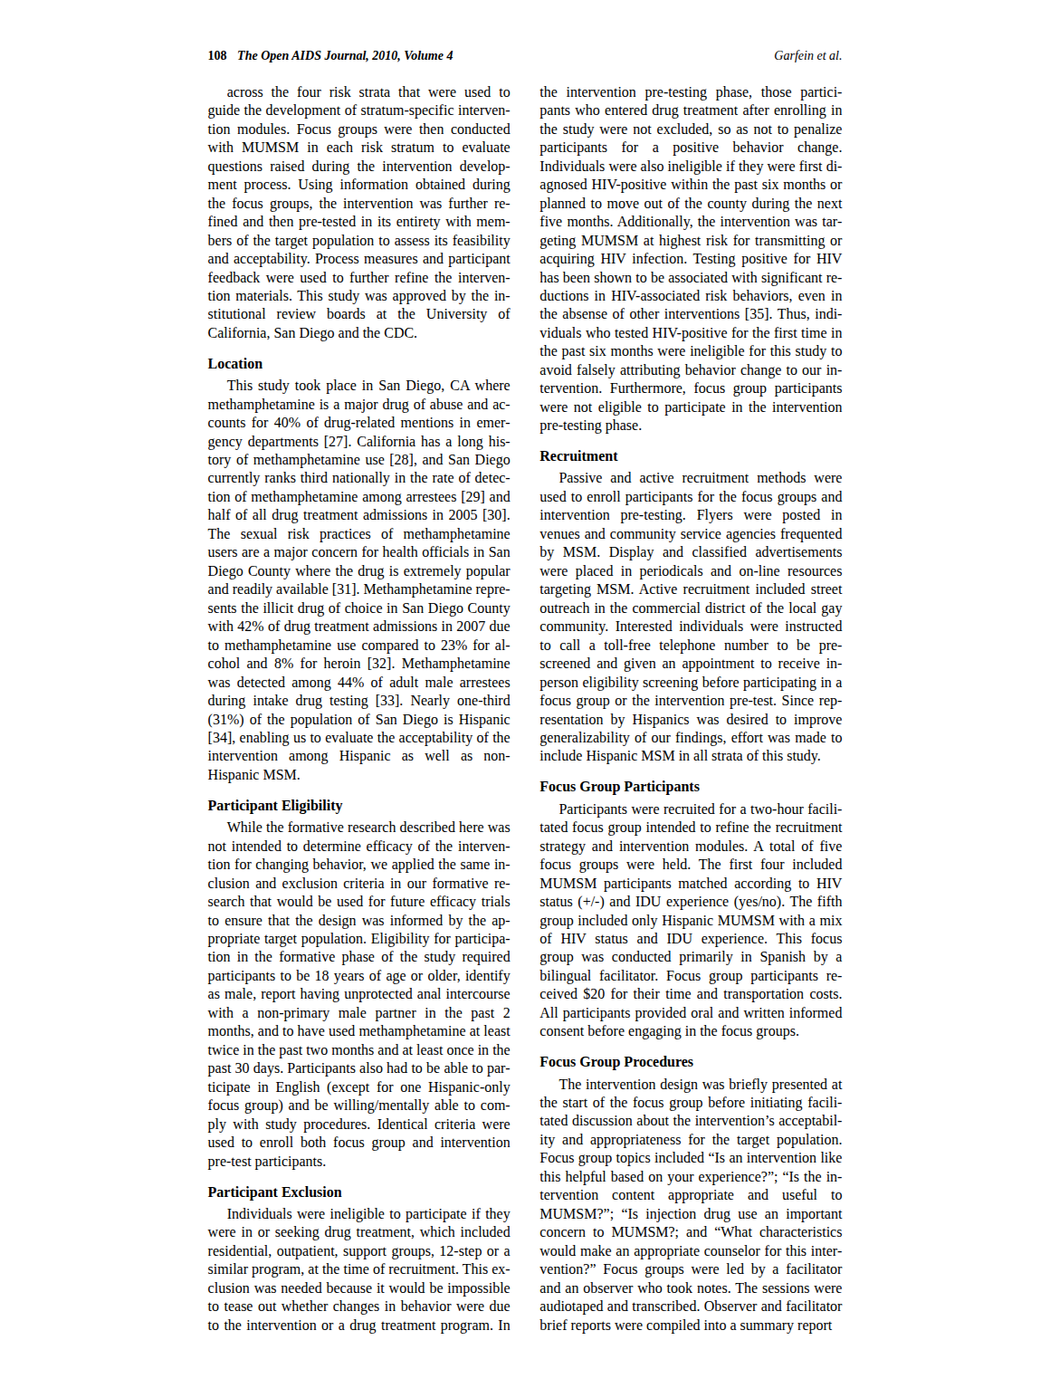108 The Open AIDS Journal, 2010, Volume 4
Garfein et al.
across the four risk strata that were used to guide the development of stratum-specific intervention modules. Focus groups were then conducted with MUMSM in each risk stratum to evaluate questions raised during the intervention development process. Using information obtained during the focus groups, the intervention was further refined and then pre-tested in its entirety with members of the target population to assess its feasibility and acceptability. Process measures and participant feedback were used to further refine the intervention materials. This study was approved by the institutional review boards at the University of California, San Diego and the CDC.
Location
This study took place in San Diego, CA where methamphetamine is a major drug of abuse and accounts for 40% of drug-related mentions in emergency departments [27]. California has a long history of methamphetamine use [28], and San Diego currently ranks third nationally in the rate of detection of methamphetamine among arrestees [29] and half of all drug treatment admissions in 2005 [30]. The sexual risk practices of methamphetamine users are a major concern for health officials in San Diego County where the drug is extremely popular and readily available [31]. Methamphetamine represents the illicit drug of choice in San Diego County with 42% of drug treatment admissions in 2007 due to methamphetamine use compared to 23% for alcohol and 8% for heroin [32]. Methamphetamine was detected among 44% of adult male arrestees during intake drug testing [33]. Nearly one-third (31%) of the population of San Diego is Hispanic [34], enabling us to evaluate the acceptability of the intervention among Hispanic as well as non-Hispanic MSM.
Participant Eligibility
While the formative research described here was not intended to determine efficacy of the intervention for changing behavior, we applied the same inclusion and exclusion criteria in our formative research that would be used for future efficacy trials to ensure that the design was informed by the appropriate target population. Eligibility for participation in the formative phase of the study required participants to be 18 years of age or older, identify as male, report having unprotected anal intercourse with a non-primary male partner in the past 2 months, and to have used methamphetamine at least twice in the past two months and at least once in the past 30 days. Participants also had to be able to participate in English (except for one Hispanic-only focus group) and be willing/mentally able to comply with study procedures. Identical criteria were used to enroll both focus group and intervention pre-test participants.
Participant Exclusion
Individuals were ineligible to participate if they were in or seeking drug treatment, which included residential, outpatient, support groups, 12-step or a similar program, at the time of recruitment. This exclusion was needed because it would be impossible to tease out whether changes in behavior were due to the intervention or a drug treatment program. In the intervention pre-testing phase, those participants who entered drug treatment after enrolling in the study were not excluded, so as not to penalize participants for a positive behavior change. Individuals were also ineligible if they were first diagnosed HIV-positive within the past six months or planned to move out of the county during the next five months. Additionally, the intervention was targeting MUMSM at highest risk for transmitting or acquiring HIV infection. Testing positive for HIV has been shown to be associated with significant reductions in HIV-associated risk behaviors, even in the absense of other interventions [35]. Thus, individuals who tested HIV-positive for the first time in the past six months were ineligible for this study to avoid falsely attributing behavior change to our intervention. Furthermore, focus group participants were not eligible to participate in the intervention pre-testing phase.
Recruitment
Passive and active recruitment methods were used to enroll participants for the focus groups and intervention pre-testing. Flyers were posted in venues and community service agencies frequented by MSM. Display and classified advertisements were placed in periodicals and on-line resources targeting MSM. Active recruitment included street outreach in the commercial district of the local gay community. Interested individuals were instructed to call a toll-free telephone number to be prescreened and given an appointment to receive in-person eligibility screening before participating in a focus group or the intervention pre-test. Since representation by Hispanics was desired to improve generalizability of our findings, effort was made to include Hispanic MSM in all strata of this study.
Focus Group Participants
Participants were recruited for a two-hour facilitated focus group intended to refine the recruitment strategy and intervention modules. A total of five focus groups were held. The first four included MUMSM participants matched according to HIV status (+/-) and IDU experience (yes/no). The fifth group included only Hispanic MUMSM with a mix of HIV status and IDU experience. This focus group was conducted primarily in Spanish by a bilingual facilitator. Focus group participants received $20 for their time and transportation costs. All participants provided oral and written informed consent before engaging in the focus groups.
Focus Group Procedures
The intervention design was briefly presented at the start of the focus group before initiating facilitated discussion about the intervention’s acceptability and appropriateness for the target population. Focus group topics included “Is an intervention like this helpful based on your experience?”; “Is the intervention content appropriate and useful to MUMSM?”; “Is injection drug use an important concern to MUMSM?; and “What characteristics would make an appropriate counselor for this intervention?” Focus groups were led by a facilitator and an observer who took notes. The sessions were audiotaped and transcribed. Observer and facilitator brief reports were compiled into a summary report